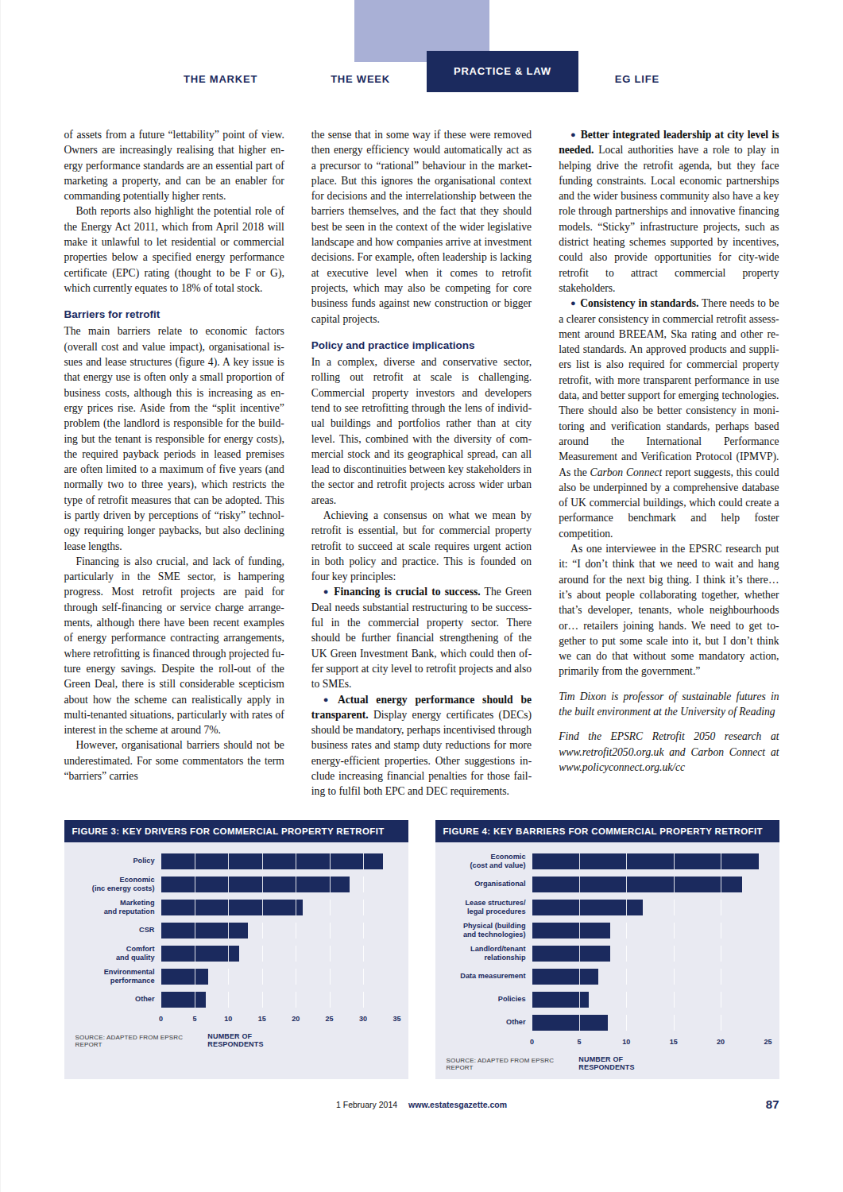THE MARKET THE WEEK PRACTICE & LAW EG LIFE
of assets from a future “lettability” point of view. Owners are increasingly realising that higher energy performance standards are an essential part of marketing a property, and can be an enabler for commanding potentially higher rents.
Both reports also highlight the potential role of the Energy Act 2011, which from April 2018 will make it unlawful to let residential or commercial properties below a specified energy performance certificate (EPC) rating (thought to be F or G), which currently equates to 18% of total stock.
Barriers for retrofit
The main barriers relate to economic factors (overall cost and value impact), organisational issues and lease structures (figure 4). A key issue is that energy use is often only a small proportion of business costs, although this is increasing as energy prices rise. Aside from the “split incentive” problem (the landlord is responsible for the building but the tenant is responsible for energy costs), the required payback periods in leased premises are often limited to a maximum of five years (and normally two to three years), which restricts the type of retrofit measures that can be adopted. This is partly driven by perceptions of “risky” technology requiring longer paybacks, but also declining lease lengths.
Financing is also crucial, and lack of funding, particularly in the SME sector, is hampering progress. Most retrofit projects are paid for through self-financing or service charge arrangements, although there have been recent examples of energy performance contracting arrangements, where retrofitting is financed through projected future energy savings. Despite the roll-out of the Green Deal, there is still considerable scepticism about how the scheme can realistically apply in multi-tenanted situations, particularly with rates of interest in the scheme at around 7%.
However, organisational barriers should not be underestimated. For some commentators the term “barriers” carries
the sense that in some way if these were removed then energy efficiency would automatically act as a precursor to “rational” behaviour in the marketplace. But this ignores the organisational context for decisions and the interrelationship between the barriers themselves, and the fact that they should best be seen in the context of the wider legislative landscape and how companies arrive at investment decisions. For example, often leadership is lacking at executive level when it comes to retrofit projects, which may also be competing for core business funds against new construction or bigger capital projects.
Policy and practice implications
In a complex, diverse and conservative sector, rolling out retrofit at scale is challenging. Commercial property investors and developers tend to see retrofitting through the lens of individual buildings and portfolios rather than at city level. This, combined with the diversity of commercial stock and its geographical spread, can all lead to discontinuities between key stakeholders in the sector and retrofit projects across wider urban areas.
Achieving a consensus on what we mean by retrofit is essential, but for commercial property retrofit to succeed at scale requires urgent action in both policy and practice. This is founded on four key principles:
Financing is crucial to success. The Green Deal needs substantial restructuring to be successful in the commercial property sector. There should be further financial strengthening of the UK Green Investment Bank, which could then offer support at city level to retrofit projects and also to SMEs.
Actual energy performance should be transparent. Display energy certificates (DECs) should be mandatory, perhaps incentivised through business rates and stamp duty reductions for more energy-efficient properties. Other suggestions include increasing financial penalties for those failing to fulfil both EPC and DEC requirements.
Better integrated leadership at city level is needed. Local authorities have a role to play in helping drive the retrofit agenda, but they face funding constraints. Local economic partnerships and the wider business community also have a key role through partnerships and innovative financing models. “Sticky” infrastructure projects, such as district heating schemes supported by incentives, could also provide opportunities for city-wide retrofit to attract commercial property stakeholders.
Consistency in standards. There needs to be a clearer consistency in commercial retrofit assessment around BREEAM, Ska rating and other related standards. An approved products and suppliers list is also required for commercial property retrofit, with more transparent performance in use data, and better support for emerging technologies. There should also be better consistency in monitoring and verification standards, perhaps based around the International Performance Measurement and Verification Protocol (IPMVP). As the Carbon Connect report suggests, this could also be underpinned by a comprehensive database of UK commercial buildings, which could create a performance benchmark and help foster competition.
As one interviewee in the EPSRC research put it: “I don’t think that we need to wait and hang around for the next big thing. I think it’s there… it’s about people collaborating together, whether that’s developer, tenants, whole neighbourhoods or… retailers joining hands. We need to get together to put some scale into it, but I don’t think we can do that without some mandatory action, primarily from the government.”
Tim Dixon is professor of sustainable futures in the built environment at the University of Reading
Find the EPSRC Retrofit 2050 research at www.retrofit2050.org.uk and Carbon Connect at www.policyconnect.org.uk/cc
FIGURE 3: KEY DRIVERS FOR COMMERCIAL PROPERTY RETROFIT
Policy
Economic
(inc energy costs)
Marketing
and reputation
CSR
Comfort
and quality
Environmental
performance
Other
0 5 10 15 20 25 30 35
SOURCE: ADAPTED FROM EPSRC REPORT
NUMBER OF RESPONDENTS
FIGURE 4: KEY BARRIERS FOR COMMERCIAL PROPERTY RETROFIT
Economic
(cost and value)
Organisational
Lease structures/
legal procedures
Physical (building
and technologies)
Landlord/tenant
relationship
Data measurement
Policies
Other
0 5 10 15 20 25
SOURCE: ADAPTED FROM EPSRC REPORT
NUMBER OF RESPONDENTS
1 February 2014 www.estatesgazette.com 87